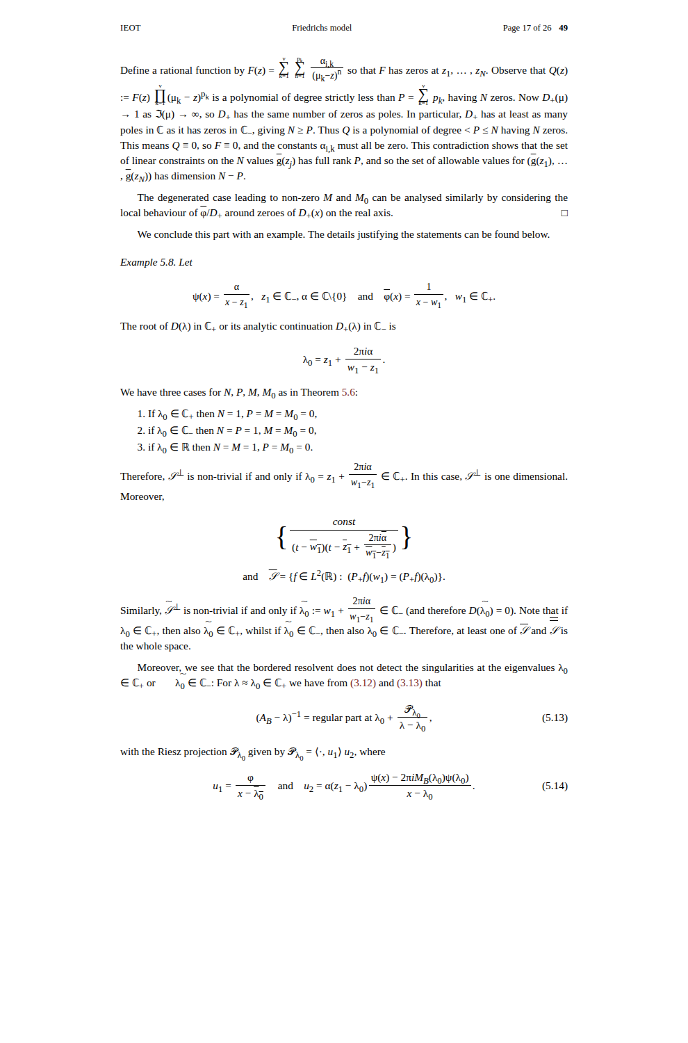IEOT Friedrichs model Page 17 of 26 49
Define a rational function by F(z) = ν∑k=1 pk∑n=1 αi,k(μk−z)n so that F has zeros at z1, … , zN. Observe that Q(z) := F(z) ν∏k=1(μk − z)pk is a polynomial of degree strictly less than P = ν∑k=1 pk, having N zeros. Now D+(μ) → 1 as ℑ(μ) → ∞, so D+ has the same number of zeros as poles. In particular, D+ has at least as many poles in ℂ as it has zeros in ℂ−, giving N ≥ P. Thus Q is a polynomial of degree < P ≤ N having N zeros. This means Q ≡ 0, so F ≡ 0, and the constants αi,k must all be zero. This contradiction shows that the set of linear constraints on the N values g(zj) has full rank P, and so the set of allowable values for (g(z1), … , g(zN)) has dimension N − P.
The degenerated case leading to non-zero M and M0 can be analysed similarly by considering the local behaviour of φ/D+ around zeroes of D+(x) on the real axis. □
We conclude this part with an example. The details justifying the statements can be found below.
Example 5.8. Let
ψ(x) = αx − z1, z1 ∈ ℂ−, α ∈ ℂ\{0} and φ(x) = 1 x − w1, w1 ∈ ℂ+.
The root of D(λ) in ℂ+ or its analytic continuation D+(λ) in ℂ− is
λ0 = z1 + 2πiα w1 − z1.
We have three cases for N, P, M, M0 as in Theorem 5.6:
If λ0 ∈ ℂ+ then N = 1, P = M = M0 = 0,
if λ0 ∈ ℂ− then N = P = 1, M = M0 = 0,
if λ0 ∈ ℝ then N = M = 1, P = M0 = 0.
Therefore, 𝒮⊥ is non-trivial if and only if λ0 = z1 + 2πiα w1−z1 ∈ ℂ+. In this case, 𝒮⊥ is one dimensional. Moreover,
{ const(t − w1)(t − z1 + 2πiα w1−z1) }
and 𝒮 = {f ∈ L2(ℝ) : (P+f)(w1) = (P+f)(λ0)}.
Similarly, 𝒮⊥ is non-trivial if and only if λ0 := w1 + 2πiα w1−z1 ∈ ℂ− (and therefore D(λ0) = 0). Note that if λ0 ∈ ℂ+, then also λ0 ∈ ℂ+, whilst if λ0 ∈ ℂ−, then also λ0 ∈ ℂ−. Therefore, at least one of 𝒮 and 𝒮 is the whole space.
Moreover, we see that the bordered resolvent does not detect the singularities at the eigenvalues λ0 ∈ ℂ+ or λ0 ∈ ℂ−: For λ ≈ λ0 ∈ ℂ+ we have from (3.12) and (3.13) that
(AB − λ)−1 = regular part at λ0 + 𝒫λ0 λ − λ0, (5.13)
with the Riesz projection 𝒫λ0 given by 𝒫λ0 = ⟨·, u1⟩ u2, where
u1 = φx − λ0 and u2 = α(z1 − λ0)ψ(x) − 2πiMB(λ0)ψ(λ0) x − λ0. (5.14)